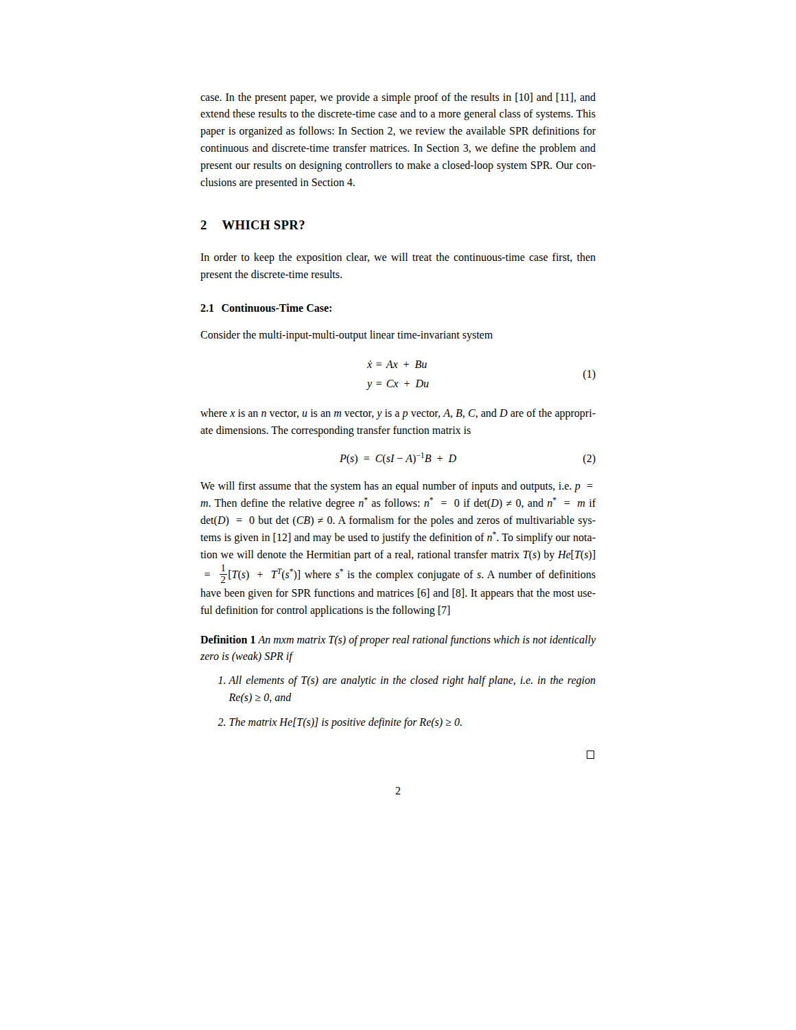case. In the present paper, we provide a simple proof of the results in [10] and [11], and extend these results to the discrete-time case and to a more general class of systems. This paper is organized as follows: In Section 2, we review the available SPR definitions for continuous and discrete-time transfer matrices. In Section 3, we define the problem and present our results on designing controllers to make a closed-loop system SPR. Our conclusions are presented in Section 4.
2 WHICH SPR?
In order to keep the exposition clear, we will treat the continuous-time case first, then present the discrete-time results.
2.1 Continuous-Time Case:
Consider the multi-input-multi-output linear time-invariant system
| ẋ | = | Ax + Bu |
| y | = | Cx + Du |
(1)
where x is an n vector, u is an m vector, y is a p vector, A, B, C, and D are of the appropriate dimensions. The corresponding transfer function matrix is
P(s) = C(sI − A)−1B + D
(2)
We will first assume that the system has an equal number of inputs and outputs, i.e. p = m. Then define the relative degree n* as follows: n* = 0 if det(D) ≠ 0, and n* = m if det(D) = 0 but det (CB) ≠ 0. A formalism for the poles and zeros of multivariable systems is given in [12] and may be used to justify the definition of n*. To simplify our notation we will denote the Hermitian part of a real, rational transfer matrix T(s) by He[T(s)] = 12[T(s) + TT(s*)] where s* is the complex conjugate of s. A number of definitions have been given for SPR functions and matrices [6] and [8]. It appears that the most useful definition for control applications is the following [7]
Definition 1 An mxm matrix T(s) of proper real rational functions which is not identically zero is (weak) SPR if
All elements of T(s) are analytic in the closed right half plane, i.e. in the region Re(s) ≥ 0, and
The matrix He[T(s)] is positive definite for Re(s) ≥ 0.
2